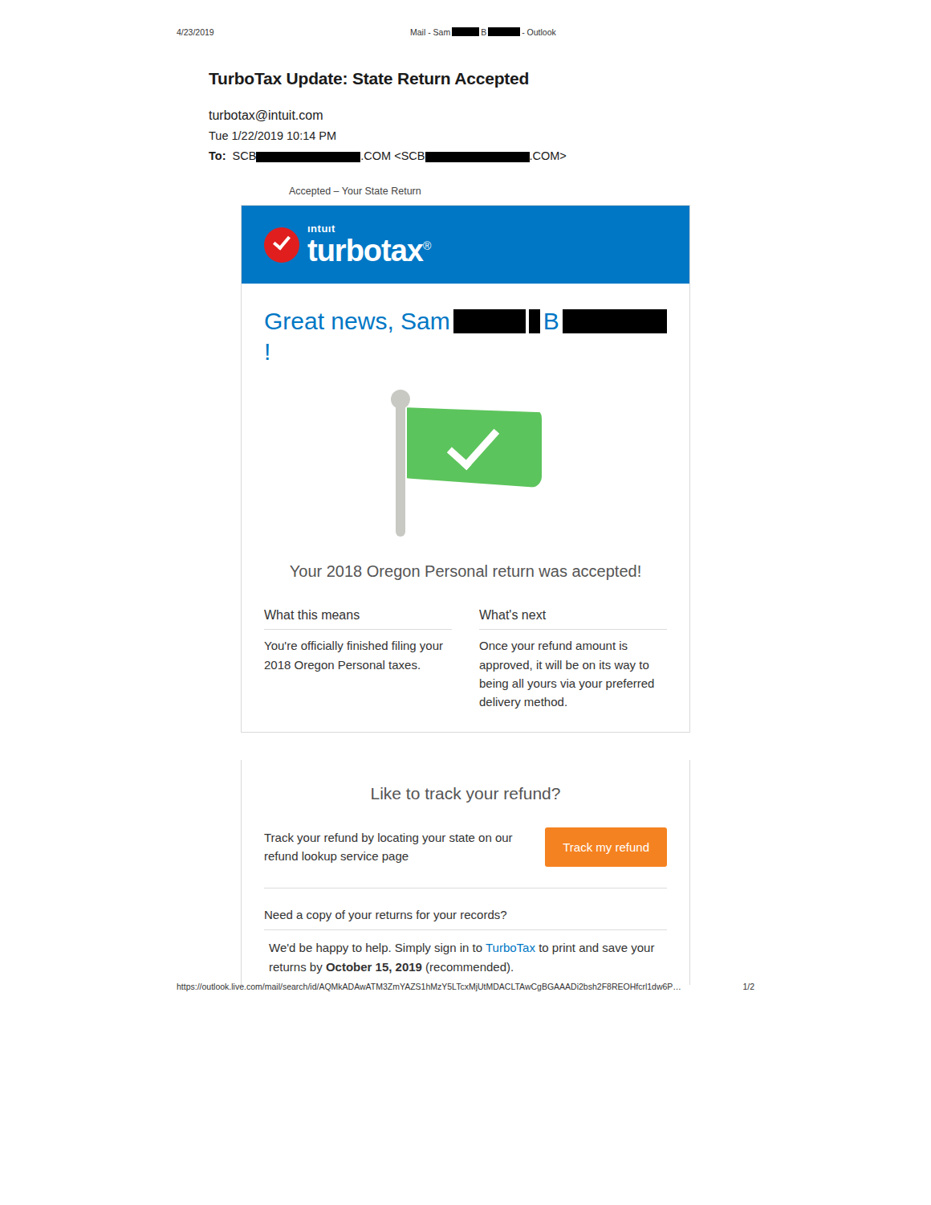4/23/2019
Mail - Sam B - Outlook
TurboTax Update: State Return Accepted
turbotax@intuit.com
Tue 1/22/2019 10:14 PM
To: SCB .COM <SCB .COM>
Accepted – Your State Return
ıntuıt
turbotax®
Great news, Sam B !
Your 2018 Oregon Personal return was accepted!
What this means
You're officially finished filing your 2018 Oregon Personal taxes.
What's next
Once your refund amount is approved, it will be on its way to being all yours via your preferred delivery method.
Like to track your refund?
Track your refund by locating your state on our refund lookup service page
Track my refund
Need a copy of your returns for your records?
We'd be happy to help. Simply sign in to TurboTax to print and save your returns by October 15, 2019 (recommended).
https://outlook.live.com/mail/search/id/AQMkADAwATM3ZmYAZS1hMzY5LTcxMjUtMDACLTAwCgBGAAADi2bsh2F8REOHfcrl1dw6PQcAQrdmwGGN…
1/2